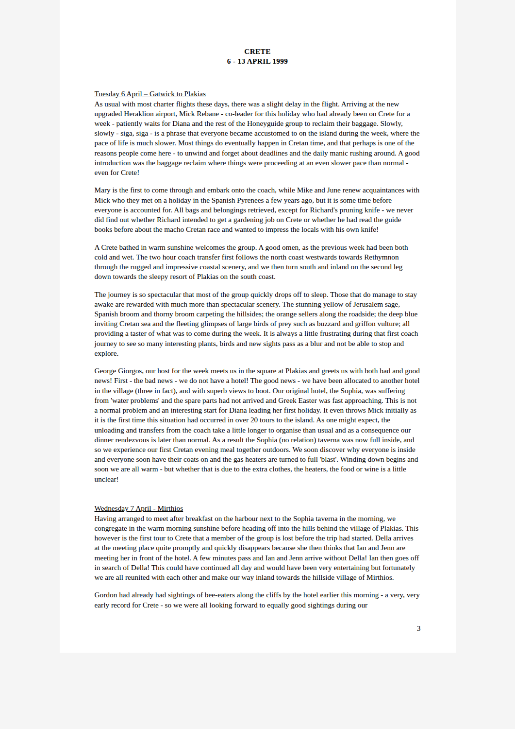CRETE6 - 13 APRIL 1999
Tuesday 6 April – Gatwick to Plakias
As usual with most charter flights these days, there was a slight delay in the flight. Arriving at the new upgraded Heraklion airport, Mick Rebane - co-leader for this holiday who had already been on Crete for a week - patiently waits for Diana and the rest of the Honeyguide group to reclaim their baggage. Slowly, slowly - siga, siga - is a phrase that everyone became accustomed to on the island during the week, where the pace of life is much slower. Most things do eventually happen in Cretan time, and that perhaps is one of the reasons people come here - to unwind and forget about deadlines and the daily manic rushing around. A good introduction was the baggage reclaim where things were proceeding at an even slower pace than normal - even for Crete!
Mary is the first to come through and embark onto the coach, while Mike and June renew acquaintances with Mick who they met on a holiday in the Spanish Pyrenees a few years ago, but it is some time before everyone is accounted for. All bags and belongings retrieved, except for Richard's pruning knife - we never did find out whether Richard intended to get a gardening job on Crete or whether he had read the guide books before about the macho Cretan race and wanted to impress the locals with his own knife!
A Crete bathed in warm sunshine welcomes the group. A good omen, as the previous week had been both cold and wet. The two hour coach transfer first follows the north coast westwards towards Rethymnon through the rugged and impressive coastal scenery, and we then turn south and inland on the second leg down towards the sleepy resort of Plakias on the south coast.
The journey is so spectacular that most of the group quickly drops off to sleep. Those that do manage to stay awake are rewarded with much more than spectacular scenery. The stunning yellow of Jerusalem sage, Spanish broom and thorny broom carpeting the hillsides; the orange sellers along the roadside; the deep blue inviting Cretan sea and the fleeting glimpses of large birds of prey such as buzzard and griffon vulture; all providing a taster of what was to come during the week. It is always a little frustrating during that first coach journey to see so many interesting plants, birds and new sights pass as a blur and not be able to stop and explore.
George Giorgos, our host for the week meets us in the square at Plakias and greets us with both bad and good news! First - the bad news - we do not have a hotel! The good news - we have been allocated to another hotel in the village (three in fact), and with superb views to boot. Our original hotel, the Sophia, was suffering from 'water problems' and the spare parts had not arrived and Greek Easter was fast approaching. This is not a normal problem and an interesting start for Diana leading her first holiday. It even throws Mick initially as it is the first time this situation had occurred in over 20 tours to the island. As one might expect, the unloading and transfers from the coach take a little longer to organise than usual and as a consequence our dinner rendezvous is later than normal. As a result the Sophia (no relation) taverna was now full inside, and so we experience our first Cretan evening meal together outdoors. We soon discover why everyone is inside and everyone soon have their coats on and the gas heaters are turned to full 'blast'. Winding down begins and soon we are all warm - but whether that is due to the extra clothes, the heaters, the food or wine is a little unclear!
Wednesday 7 April - Mirthios
Having arranged to meet after breakfast on the harbour next to the Sophia taverna in the morning, we congregate in the warm morning sunshine before heading off into the hills behind the village of Plakias. This however is the first tour to Crete that a member of the group is lost before the trip had started. Della arrives at the meeting place quite promptly and quickly disappears because she then thinks that Ian and Jenn are meeting her in front of the hotel. A few minutes pass and Ian and Jenn arrive without Della! Ian then goes off in search of Della! This could have continued all day and would have been very entertaining but fortunately we are all reunited with each other and make our way inland towards the hillside village of Mirthios.
Gordon had already had sightings of bee-eaters along the cliffs by the hotel earlier this morning - a very, very early record for Crete - so we were all looking forward to equally good sightings during our
3